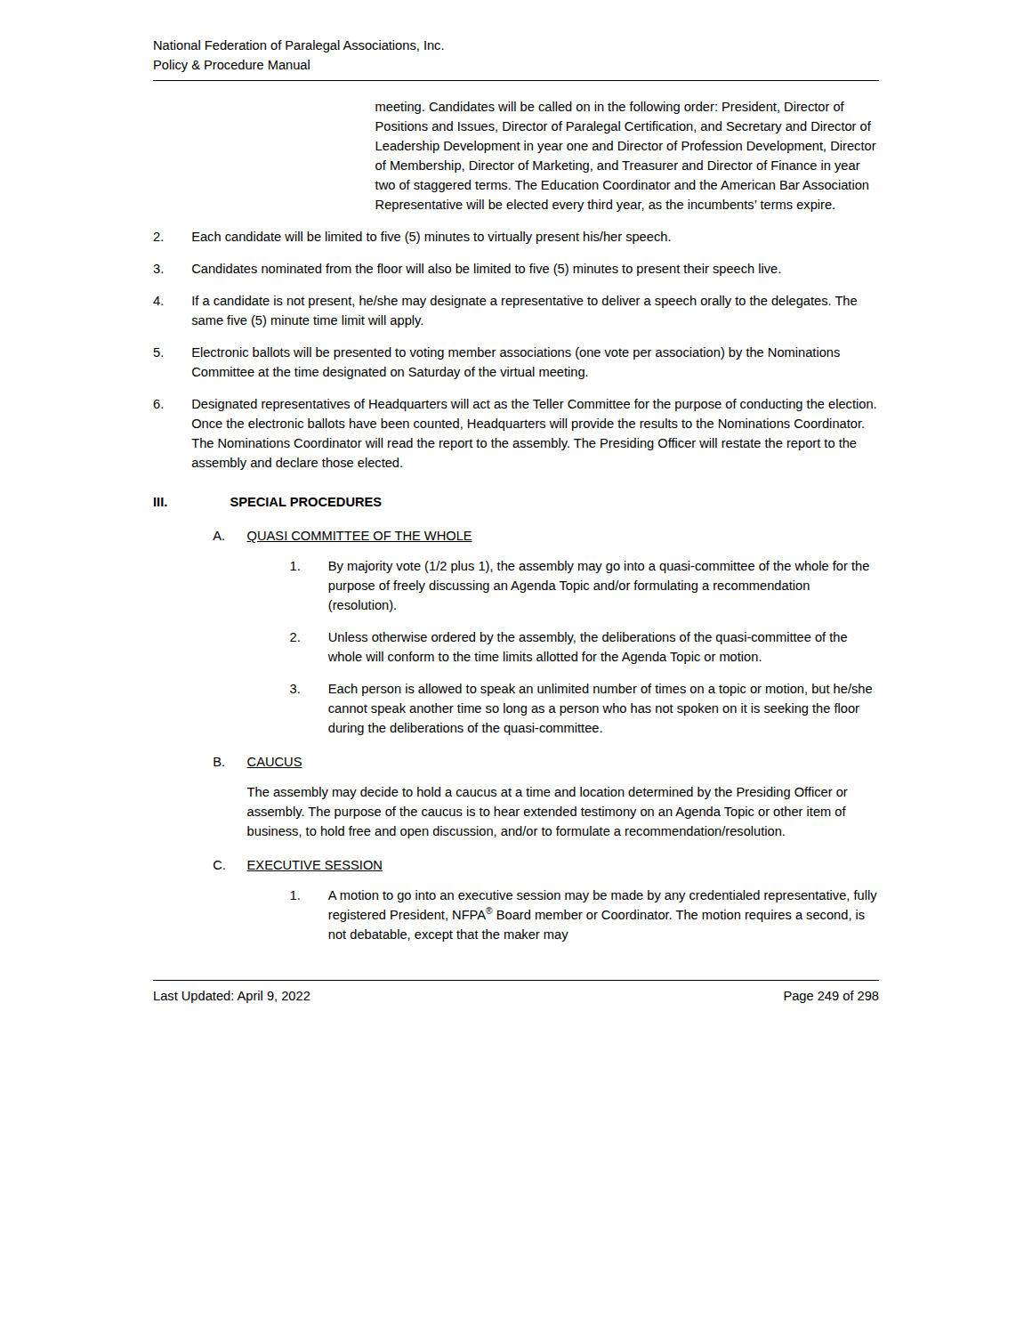National Federation of Paralegal Associations, Inc.
Policy & Procedure Manual
meeting. Candidates will be called on in the following order: President, Director of Positions and Issues, Director of Paralegal Certification, and Secretary and Director of Leadership Development in year one and Director of Profession Development, Director of Membership, Director of Marketing, and Treasurer and Director of Finance in year two of staggered terms. The Education Coordinator and the American Bar Association Representative will be elected every third year, as the incumbents’ terms expire.
2. Each candidate will be limited to five (5) minutes to virtually present his/her speech.
3. Candidates nominated from the floor will also be limited to five (5) minutes to present their speech live.
4. If a candidate is not present, he/she may designate a representative to deliver a speech orally to the delegates. The same five (5) minute time limit will apply.
5. Electronic ballots will be presented to voting member associations (one vote per association) by the Nominations Committee at the time designated on Saturday of the virtual meeting.
6. Designated representatives of Headquarters will act as the Teller Committee for the purpose of conducting the election. Once the electronic ballots have been counted, Headquarters will provide the results to the Nominations Coordinator. The Nominations Coordinator will read the report to the assembly. The Presiding Officer will restate the report to the assembly and declare those elected.
III. SPECIAL PROCEDURES
A. QUASI COMMITTEE OF THE WHOLE
1. By majority vote (1/2 plus 1), the assembly may go into a quasi-committee of the whole for the purpose of freely discussing an Agenda Topic and/or formulating a recommendation (resolution).
2. Unless otherwise ordered by the assembly, the deliberations of the quasi-committee of the whole will conform to the time limits allotted for the Agenda Topic or motion.
3. Each person is allowed to speak an unlimited number of times on a topic or motion, but he/she cannot speak another time so long as a person who has not spoken on it is seeking the floor during the deliberations of the quasi-committee.
B. CAUCUS
The assembly may decide to hold a caucus at a time and location determined by the Presiding Officer or assembly. The purpose of the caucus is to hear extended testimony on an Agenda Topic or other item of business, to hold free and open discussion, and/or to formulate a recommendation/resolution.
C. EXECUTIVE SESSION
1. A motion to go into an executive session may be made by any credentialed representative, fully registered President, NFPA® Board member or Coordinator. The motion requires a second, is not debatable, except that the maker may
Last Updated: April 9, 2022 Page 249 of 298